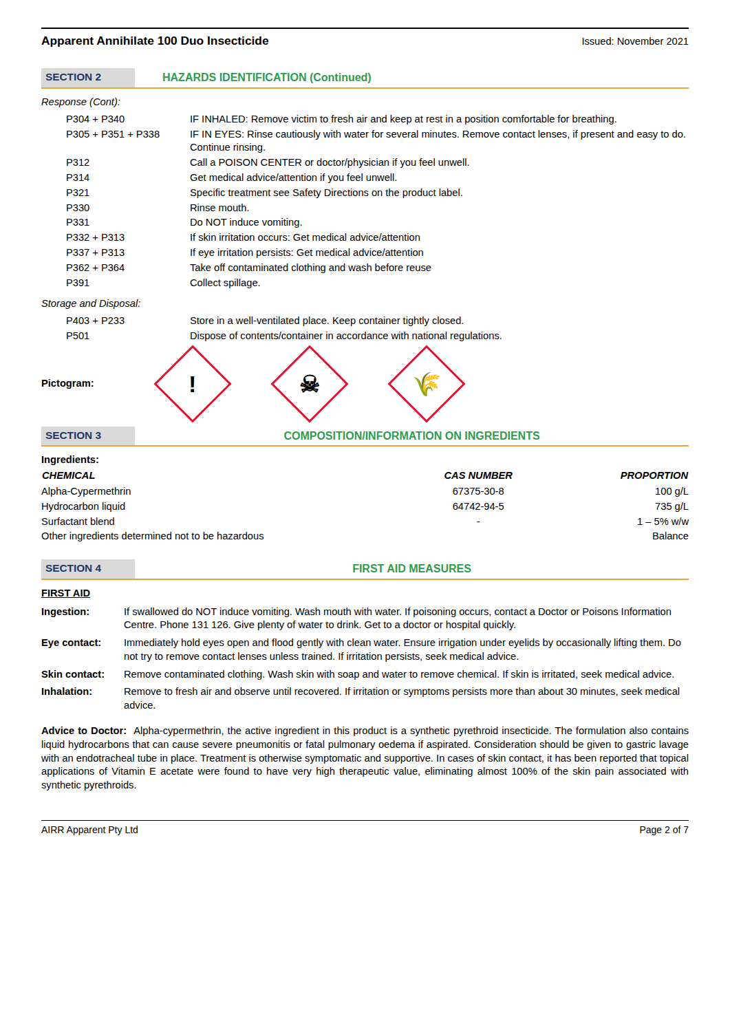Apparent Annihilate 100 Duo Insecticide
Issued: November 2021
SECTION 2
HAZARDS IDENTIFICATION (Continued)
Response (Cont):
| P304 + P340 | IF INHALED: Remove victim to fresh air and keep at rest in a position comfortable for breathing. |
| P305 + P351 + P338 | IF IN EYES: Rinse cautiously with water for several minutes. Remove contact lenses, if present and easy to do. Continue rinsing. |
| P312 | Call a POISON CENTER or doctor/physician if you feel unwell. |
| P314 | Get medical advice/attention if you feel unwell. |
| P321 | Specific treatment see Safety Directions on the product label. |
| P330 | Rinse mouth. |
| P331 | Do NOT induce vomiting. |
| P332 + P313 | If skin irritation occurs: Get medical advice/attention |
| P337 + P313 | If eye irritation persists: Get medical advice/attention |
| P362 + P364 | Take off contaminated clothing and wash before reuse |
| P391 | Collect spillage. |
Storage and Disposal:
| P403 + P233 | Store in a well-ventilated place. Keep container tightly closed. |
| P501 | Dispose of contents/container in accordance with national regulations. |
Pictogram:
!
☠
🌾
SECTION 3
COMPOSITION/INFORMATION ON INGREDIENTS
Ingredients:
| CHEMICAL | CAS NUMBER | PROPORTION |
| --- | --- | --- |
| Alpha-Cypermethrin | 67375-30-8 | 100 g/L |
| Hydrocarbon liquid | 64742-94-5 | 735 g/L |
| Surfactant blend | - | 1 – 5% w/w |
| Other ingredients determined not to be hazardous | | Balance |
SECTION 4
FIRST AID MEASURES
FIRST AID
| Ingestion: | If swallowed do NOT induce vomiting. Wash mouth with water. If poisoning occurs, contact a Doctor or Poisons Information Centre. Phone 131 126. Give plenty of water to drink. Get to a doctor or hospital quickly. |
| Eye contact: | Immediately hold eyes open and flood gently with clean water. Ensure irrigation under eyelids by occasionally lifting them. Do not try to remove contact lenses unless trained. If irritation persists, seek medical advice. |
| Skin contact: | Remove contaminated clothing. Wash skin with soap and water to remove chemical. If skin is irritated, seek medical advice. |
| Inhalation: | Remove to fresh air and observe until recovered. If irritation or symptoms persists more than about 30 minutes, seek medical advice. |
Advice to Doctor: Alpha-cypermethrin, the active ingredient in this product is a synthetic pyrethroid insecticide. The formulation also contains liquid hydrocarbons that can cause severe pneumonitis or fatal pulmonary oedema if aspirated. Consideration should be given to gastric lavage with an endotracheal tube in place. Treatment is otherwise symptomatic and supportive. In cases of skin contact, it has been reported that topical applications of Vitamin E acetate were found to have very high therapeutic value, eliminating almost 100% of the skin pain associated with synthetic pyrethroids.
AIRR Apparent Pty Ltd
Page 2 of 7